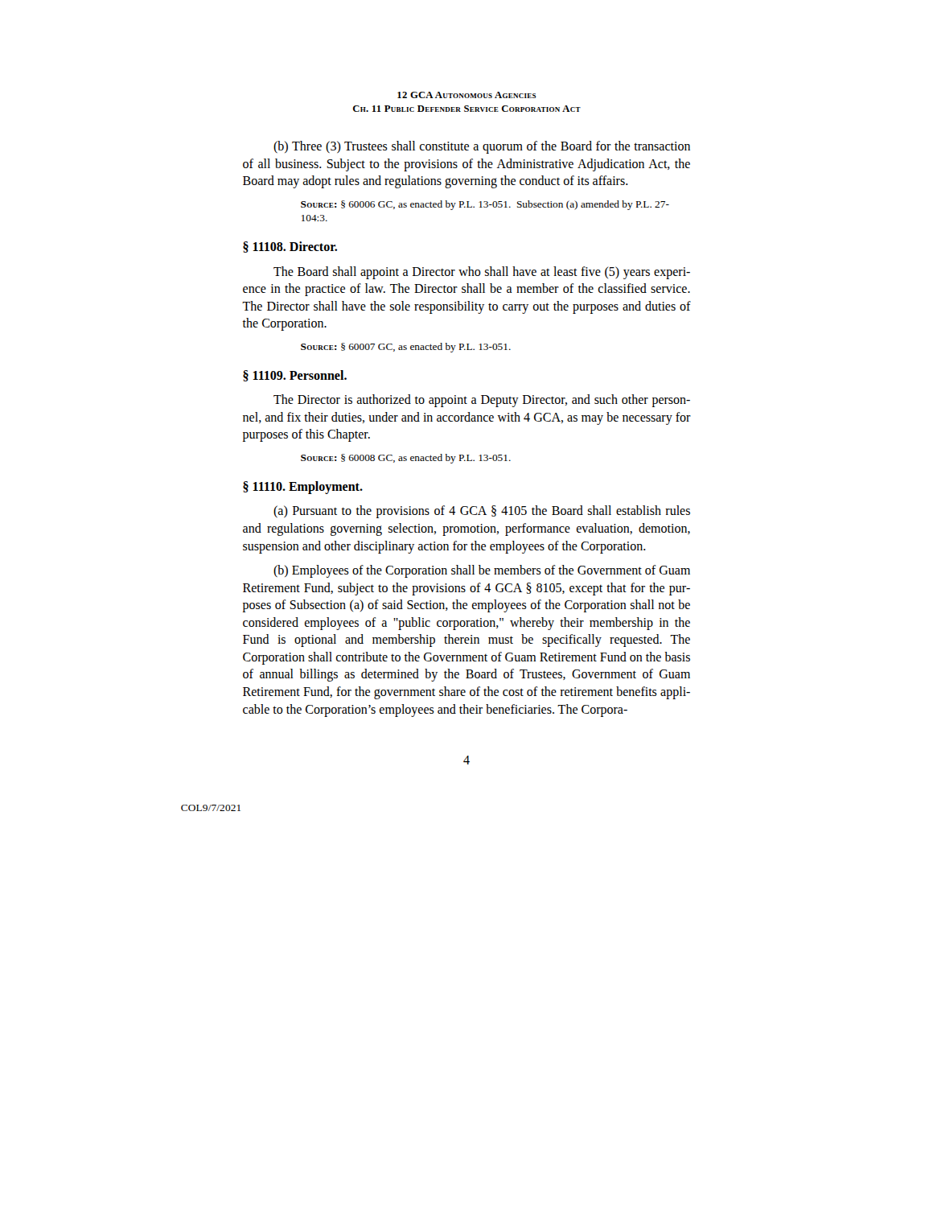12 GCA Autonomous Agencies Ch. 11 Public Defender Service Corporation Act
(b) Three (3) Trustees shall constitute a quorum of the Board for the transaction of all business. Subject to the provisions of the Administrative Adjudication Act, the Board may adopt rules and regulations governing the conduct of its affairs.
Source: § 60006 GC, as enacted by P.L. 13-051. Subsection (a) amended by P.L. 27-104:3.
§ 11108. Director.
The Board shall appoint a Director who shall have at least five (5) years experience in the practice of law. The Director shall be a member of the classified service. The Director shall have the sole responsibility to carry out the purposes and duties of the Corporation.
Source: § 60007 GC, as enacted by P.L. 13-051.
§ 11109. Personnel.
The Director is authorized to appoint a Deputy Director, and such other personnel, and fix their duties, under and in accordance with 4 GCA, as may be necessary for purposes of this Chapter.
Source: § 60008 GC, as enacted by P.L. 13-051.
§ 11110. Employment.
(a) Pursuant to the provisions of 4 GCA § 4105 the Board shall establish rules and regulations governing selection, promotion, performance evaluation, demotion, suspension and other disciplinary action for the employees of the Corporation.
(b) Employees of the Corporation shall be members of the Government of Guam Retirement Fund, subject to the provisions of 4 GCA § 8105, except that for the purposes of Subsection (a) of said Section, the employees of the Corporation shall not be considered employees of a "public corporation," whereby their membership in the Fund is optional and membership therein must be specifically requested. The Corporation shall contribute to the Government of Guam Retirement Fund on the basis of annual billings as determined by the Board of Trustees, Government of Guam Retirement Fund, for the government share of the cost of the retirement benefits applicable to the Corporation’s employees and their beneficiaries. The Corpora-
4
COL9/7/2021